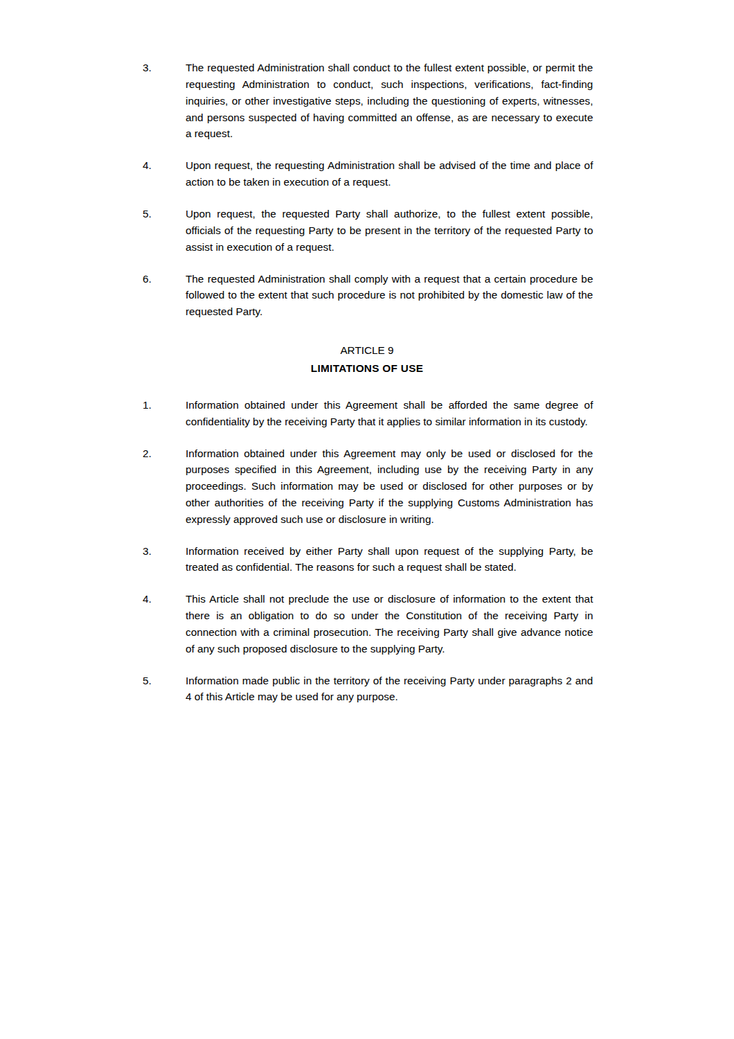3. The requested Administration shall conduct to the fullest extent possible, or permit the requesting Administration to conduct, such inspections, verifications, fact-finding inquiries, or other investigative steps, including the questioning of experts, witnesses, and persons suspected of having committed an offense, as are necessary to execute a request.
4. Upon request, the requesting Administration shall be advised of the time and place of action to be taken in execution of a request.
5. Upon request, the requested Party shall authorize, to the fullest extent possible, officials of the requesting Party to be present in the territory of the requested Party to assist in execution of a request.
6. The requested Administration shall comply with a request that a certain procedure be followed to the extent that such procedure is not prohibited by the domestic law of the requested Party.
ARTICLE 9
LIMITATIONS OF USE
1. Information obtained under this Agreement shall be afforded the same degree of confidentiality by the receiving Party that it applies to similar information in its custody.
2. Information obtained under this Agreement may only be used or disclosed for the purposes specified in this Agreement, including use by the receiving Party in any proceedings. Such information may be used or disclosed for other purposes or by other authorities of the receiving Party if the supplying Customs Administration has expressly approved such use or disclosure in writing.
3. Information received by either Party shall upon request of the supplying Party, be treated as confidential. The reasons for such a request shall be stated.
4. This Article shall not preclude the use or disclosure of information to the extent that there is an obligation to do so under the Constitution of the receiving Party in connection with a criminal prosecution. The receiving Party shall give advance notice of any such proposed disclosure to the supplying Party.
5. Information made public in the territory of the receiving Party under paragraphs 2 and 4 of this Article may be used for any purpose.